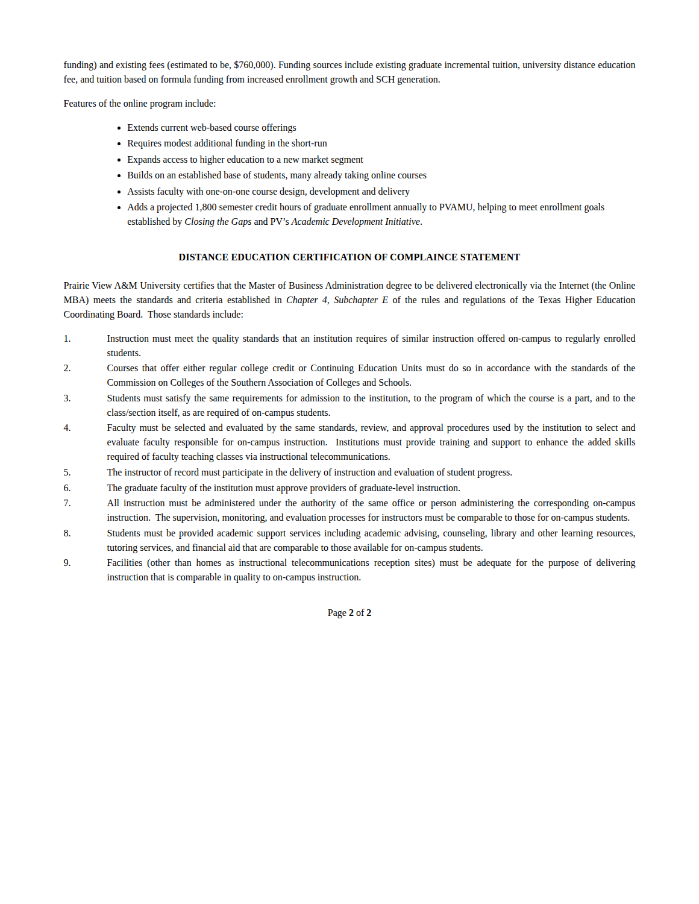funding) and existing fees (estimated to be, $760,000). Funding sources include existing graduate incremental tuition, university distance education fee, and tuition based on formula funding from increased enrollment growth and SCH generation.
Features of the online program include:
Extends current web-based course offerings
Requires modest additional funding in the short-run
Expands access to higher education to a new market segment
Builds on an established base of students, many already taking online courses
Assists faculty with one-on-one course design, development and delivery
Adds a projected 1,800 semester credit hours of graduate enrollment annually to PVAMU, helping to meet enrollment goals established by Closing the Gaps and PV’s Academic Development Initiative.
DISTANCE EDUCATION CERTIFICATION OF COMPLAINCE STATEMENT
Prairie View A&M University certifies that the Master of Business Administration degree to be delivered electronically via the Internet (the Online MBA) meets the standards and criteria established in Chapter 4, Subchapter E of the rules and regulations of the Texas Higher Education Coordinating Board. Those standards include:
Instruction must meet the quality standards that an institution requires of similar instruction offered on-campus to regularly enrolled students.
Courses that offer either regular college credit or Continuing Education Units must do so in accordance with the standards of the Commission on Colleges of the Southern Association of Colleges and Schools.
Students must satisfy the same requirements for admission to the institution, to the program of which the course is a part, and to the class/section itself, as are required of on-campus students.
Faculty must be selected and evaluated by the same standards, review, and approval procedures used by the institution to select and evaluate faculty responsible for on-campus instruction. Institutions must provide training and support to enhance the added skills required of faculty teaching classes via instructional telecommunications.
The instructor of record must participate in the delivery of instruction and evaluation of student progress.
The graduate faculty of the institution must approve providers of graduate-level instruction.
All instruction must be administered under the authority of the same office or person administering the corresponding on-campus instruction. The supervision, monitoring, and evaluation processes for instructors must be comparable to those for on-campus students.
Students must be provided academic support services including academic advising, counseling, library and other learning resources, tutoring services, and financial aid that are comparable to those available for on-campus students.
Facilities (other than homes as instructional telecommunications reception sites) must be adequate for the purpose of delivering instruction that is comparable in quality to on-campus instruction.
Page 2 of 2